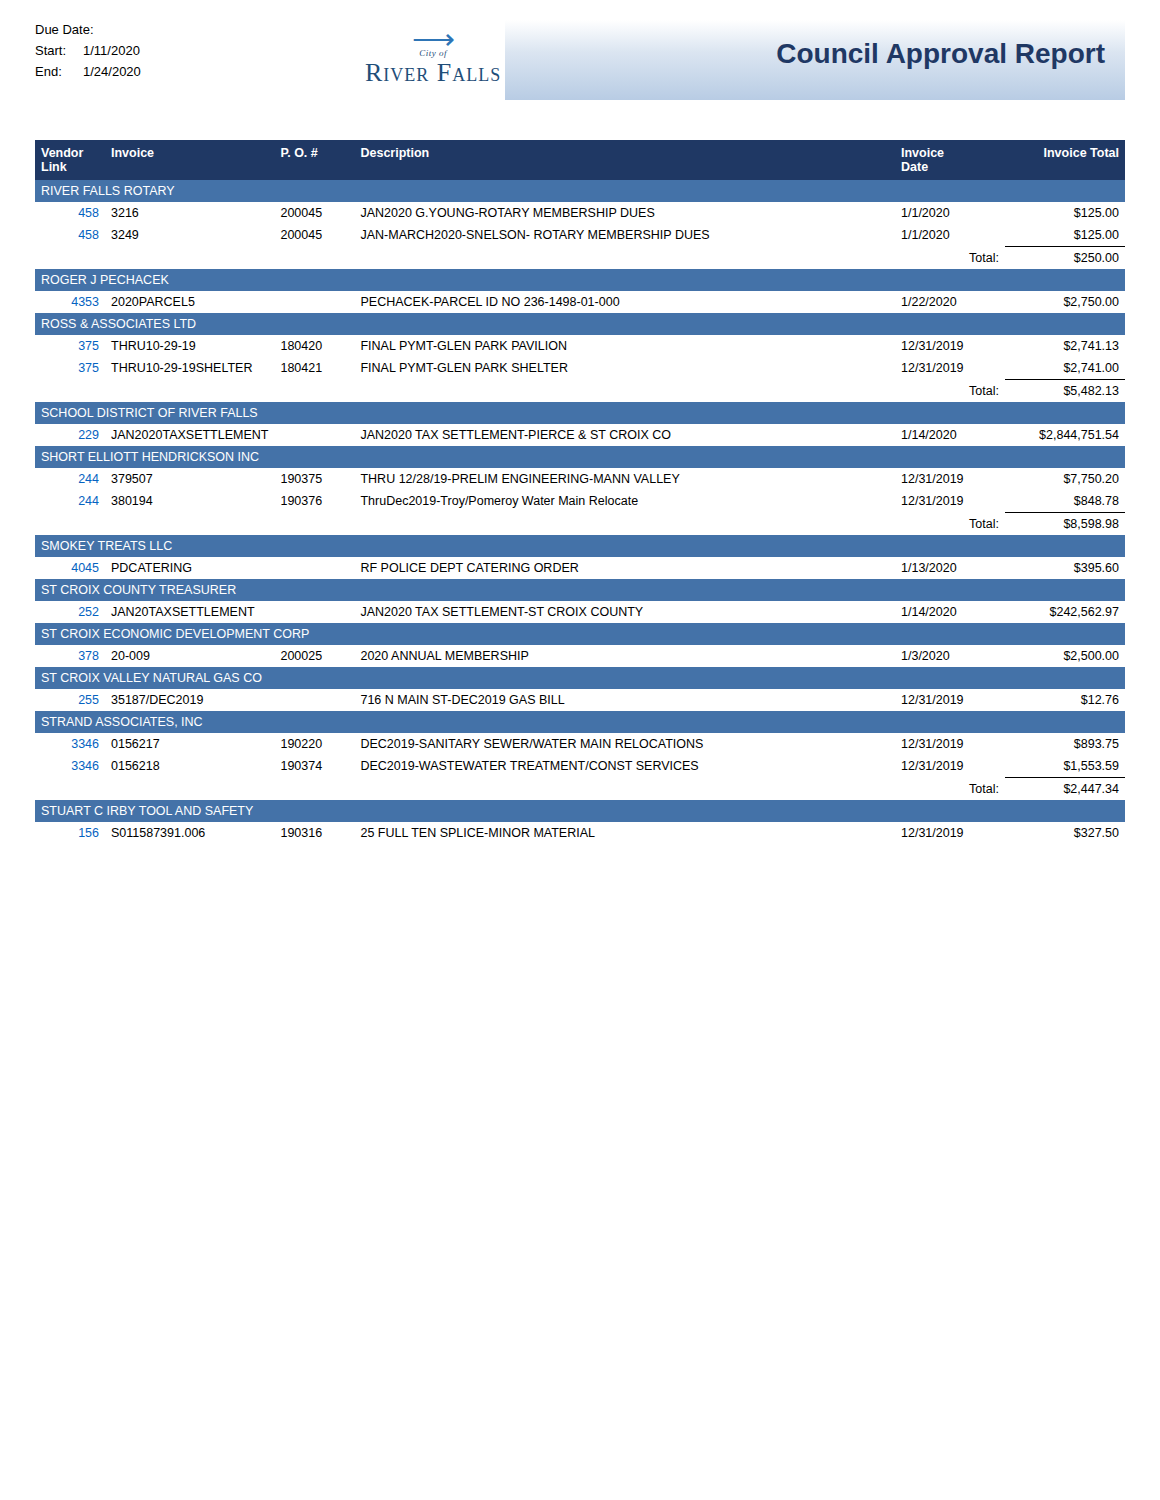Due Date:
Start: 1/11/2020
End: 1/24/2020
⟶
City of
RIVER FALLS
Council Approval Report
| Vendor Link | Invoice | P. O. # | Description | Invoice Date | Invoice Total |
| --- | --- | --- | --- | --- | --- |
| RIVER FALLS ROTARY |
| 458 | 3216 | 200045 | JAN2020 G.YOUNG-ROTARY MEMBERSHIP DUES | 1/1/2020 | $125.00 |
| 458 | 3249 | 200045 | JAN-MARCH2020-SNELSON- ROTARY MEMBERSHIP DUES | 1/1/2020 | $125.00 |
| | Total: | $250.00 |
| ROGER J PECHACEK |
| 4353 | 2020PARCEL5 | | PECHACEK-PARCEL ID NO 236-1498-01-000 | 1/22/2020 | $2,750.00 |
| ROSS & ASSOCIATES LTD |
| 375 | THRU10-29-19 | 180420 | FINAL PYMT-GLEN PARK PAVILION | 12/31/2019 | $2,741.13 |
| 375 | THRU10-29-19SHELTER | 180421 | FINAL PYMT-GLEN PARK SHELTER | 12/31/2019 | $2,741.00 |
| | Total: | $5,482.13 |
| SCHOOL DISTRICT OF RIVER FALLS |
| 229 | JAN2020TAXSETTLEMENT | | JAN2020 TAX SETTLEMENT-PIERCE & ST CROIX CO | 1/14/2020 | $2,844,751.54 |
| SHORT ELLIOTT HENDRICKSON INC |
| 244 | 379507 | 190375 | THRU 12/28/19-PRELIM ENGINEERING-MANN VALLEY | 12/31/2019 | $7,750.20 |
| 244 | 380194 | 190376 | ThruDec2019-Troy/Pomeroy Water Main Relocate | 12/31/2019 | $848.78 |
| | Total: | $8,598.98 |
| SMOKEY TREATS LLC |
| 4045 | PDCATERING | | RF POLICE DEPT CATERING ORDER | 1/13/2020 | $395.60 |
| ST CROIX COUNTY TREASURER |
| 252 | JAN20TAXSETTLEMENT | | JAN2020 TAX SETTLEMENT-ST CROIX COUNTY | 1/14/2020 | $242,562.97 |
| ST CROIX ECONOMIC DEVELOPMENT CORP |
| 378 | 20-009 | 200025 | 2020 ANNUAL MEMBERSHIP | 1/3/2020 | $2,500.00 |
| ST CROIX VALLEY NATURAL GAS CO |
| 255 | 35187/DEC2019 | | 716 N MAIN ST-DEC2019 GAS BILL | 12/31/2019 | $12.76 |
| STRAND ASSOCIATES, INC |
| 3346 | 0156217 | 190220 | DEC2019-SANITARY SEWER/WATER MAIN RELOCATIONS | 12/31/2019 | $893.75 |
| 3346 | 0156218 | 190374 | DEC2019-WASTEWATER TREATMENT/CONST SERVICES | 12/31/2019 | $1,553.59 |
| | Total: | $2,447.34 |
| STUART C IRBY TOOL AND SAFETY |
| 156 | S011587391.006 | 190316 | 25 FULL TEN SPLICE-MINOR MATERIAL | 12/31/2019 | $327.50 |